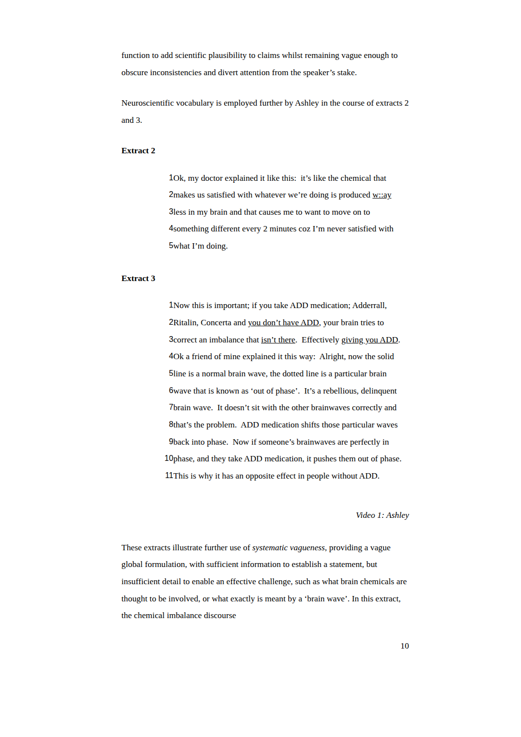function to add scientific plausibility to claims whilst remaining vague enough to obscure inconsistencies and divert attention from the speaker’s stake.
Neuroscientific vocabulary is employed further by Ashley in the course of extracts 2 and 3.
Extract 2
| 1 | Ok, my doctor explained it like this: it’s like the chemical that |
| 2 | makes us satisfied with whatever we’re doing is produced w::ay |
| 3 | less in my brain and that causes me to want to move on to |
| 4 | something different every 2 minutes coz I’m never satisfied with |
| 5 | what I’m doing. |
Extract 3
| 1 | Now this is important; if you take ADD medication; Adderrall, |
| 2 | Ritalin, Concerta and you don’t have ADD , your brain tries to |
| 3 | correct an imbalance that isn’t there . Effectively giving you ADD . |
| 4 | Ok a friend of mine explained it this way: Alright, now the solid |
| 5 | line is a normal brain wave, the dotted line is a particular brain |
| 6 | wave that is known as ‘out of phase’. It’s a rebellious, delinquent |
| 7 | brain wave. It doesn’t sit with the other brainwaves correctly and |
| 8 | that’s the problem. ADD medication shifts those particular waves |
| 9 | back into phase. Now if someone’s brainwaves are perfectly in |
| 10 | phase, and they take ADD medication, it pushes them out of phase. |
| 11 | This is why it has an opposite effect in people without ADD. |
Video 1: Ashley
These extracts illustrate further use of systematic vagueness, providing a vague global formulation, with sufficient information to establish a statement, but insufficient detail to enable an effective challenge, such as what brain chemicals are thought to be involved, or what exactly is meant by a ‘brain wave’. In this extract, the chemical imbalance discourse
10